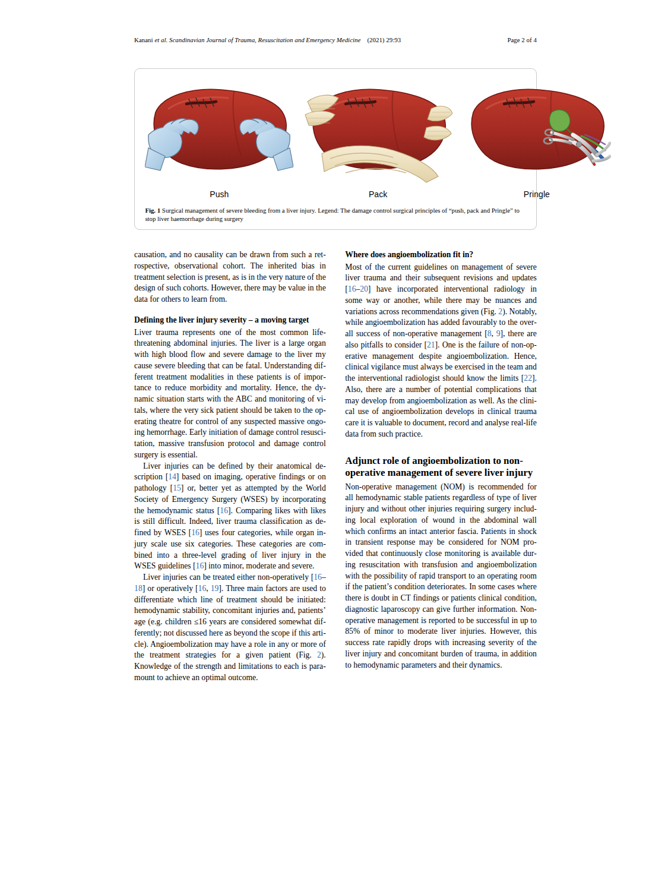Kanani et al. Scandinavian Journal of Trauma, Resuscitation and Emergency Medicine (2021) 29:93
Page 2 of 4
Push
Pack
Pringle
Fig. 1 Surgical management of severe bleeding from a liver injury. Legend: The damage control surgical principles of “push, pack and Pringle” to stop liver haemorrhage during surgery
causation, and no causality can be drawn from such a retrospective, observational cohort. The inherited bias in treatment selection is present, as is in the very nature of the design of such cohorts. However, there may be value in the data for others to learn from.
Defining the liver injury severity – a moving target
Liver trauma represents one of the most common life-threatening abdominal injuries. The liver is a large organ with high blood flow and severe damage to the liver my cause severe bleeding that can be fatal. Understanding different treatment modalities in these patients is of importance to reduce morbidity and mortality. Hence, the dynamic situation starts with the ABC and monitoring of vitals, where the very sick patient should be taken to the operating theatre for control of any suspected massive ongoing hemorrhage. Early initiation of damage control resuscitation, massive transfusion protocol and damage control surgery is essential.
Liver injuries can be defined by their anatomical description [14] based on imaging, operative findings or on pathology [15] or, better yet as attempted by the World Society of Emergency Surgery (WSES) by incorporating the hemodynamic status [16]. Comparing likes with likes is still difficult. Indeed, liver trauma classification as defined by WSES [16] uses four categories, while organ injury scale use six categories. These categories are combined into a three-level grading of liver injury in the WSES guidelines [16] into minor, moderate and severe.
Liver injuries can be treated either non-operatively [16–18] or operatively [16, 19]. Three main factors are used to differentiate which line of treatment should be initiated: hemodynamic stability, concomitant injuries and, patients’ age (e.g. children ≤16 years are considered somewhat differently; not discussed here as beyond the scope if this article). Angioembolization may have a role in any or more of the treatment strategies for a given patient (Fig. 2). Knowledge of the strength and limitations to each is paramount to achieve an optimal outcome.
Where does angioembolization fit in?
Most of the current guidelines on management of severe liver trauma and their subsequent revisions and updates [16–20] have incorporated interventional radiology in some way or another, while there may be nuances and variations across recommendations given (Fig. 2). Notably, while angioembolization has added favourably to the overall success of non-operative management [8, 9], there are also pitfalls to consider [21]. One is the failure of non-operative management despite angioembolization. Hence, clinical vigilance must always be exercised in the team and the interventional radiologist should know the limits [22]. Also, there are a number of potential complications that may develop from angioembolization as well. As the clinical use of angioembolization develops in clinical trauma care it is valuable to document, record and analyse real-life data from such practice.
Adjunct role of angioembolization to non-operative management of severe liver injury
Non-operative management (NOM) is recommended for all hemodynamic stable patients regardless of type of liver injury and without other injuries requiring surgery including local exploration of wound in the abdominal wall which confirms an intact anterior fascia. Patients in shock in transient response may be considered for NOM provided that continuously close monitoring is available during resuscitation with transfusion and angioembolization with the possibility of rapid transport to an operating room if the patient’s condition deteriorates. In some cases where there is doubt in CT findings or patients clinical condition, diagnostic laparoscopy can give further information. Non-operative management is reported to be successful in up to 85% of minor to moderate liver injuries. However, this success rate rapidly drops with increasing severity of the liver injury and concomitant burden of trauma, in addition to hemodynamic parameters and their dynamics.